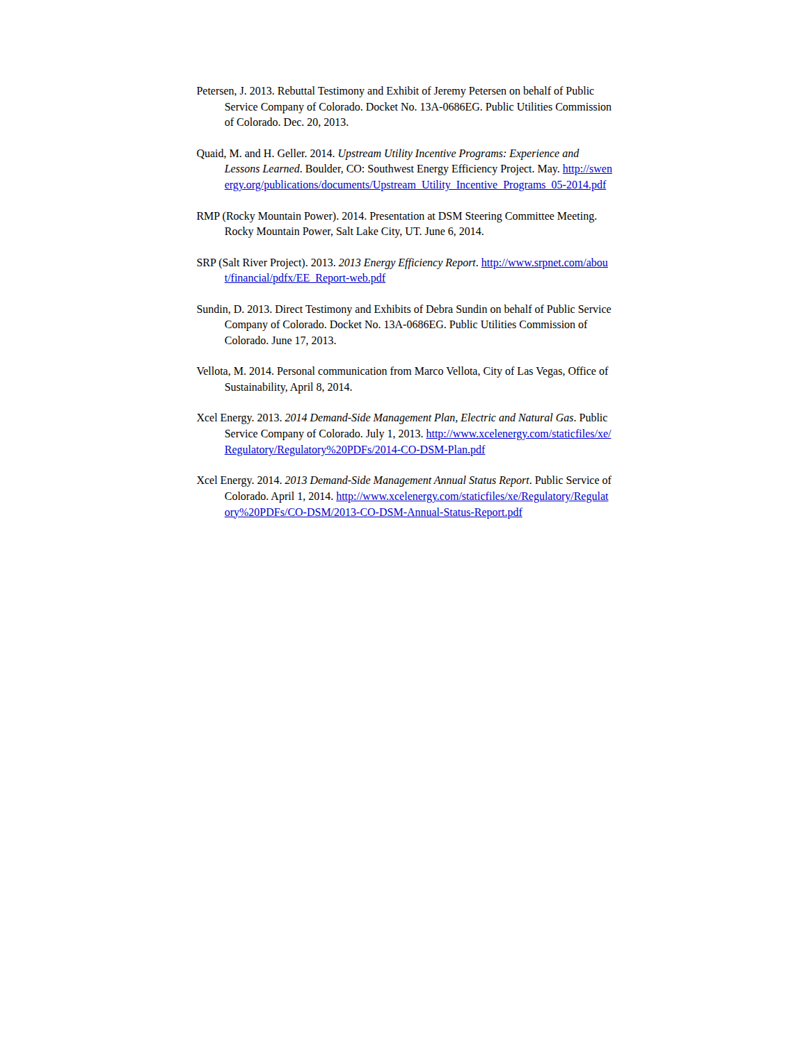Petersen, J. 2013. Rebuttal Testimony and Exhibit of Jeremy Petersen on behalf of Public Service Company of Colorado. Docket No. 13A-0686EG. Public Utilities Commission of Colorado. Dec. 20, 2013.
Quaid, M. and H. Geller. 2014. Upstream Utility Incentive Programs: Experience and Lessons Learned. Boulder, CO: Southwest Energy Efficiency Project. May. http://swenergy.org/publications/documents/Upstream_Utility_Incentive_Programs_05-2014.pdf
RMP (Rocky Mountain Power). 2014. Presentation at DSM Steering Committee Meeting. Rocky Mountain Power, Salt Lake City, UT. June 6, 2014.
SRP (Salt River Project). 2013. 2013 Energy Efficiency Report. http://www.srpnet.com/about/financial/pdfx/EE_Report-web.pdf
Sundin, D. 2013. Direct Testimony and Exhibits of Debra Sundin on behalf of Public Service Company of Colorado. Docket No. 13A-0686EG. Public Utilities Commission of Colorado. June 17, 2013.
Vellota, M. 2014. Personal communication from Marco Vellota, City of Las Vegas, Office of Sustainability, April 8, 2014.
Xcel Energy. 2013. 2014 Demand-Side Management Plan, Electric and Natural Gas. Public Service Company of Colorado. July 1, 2013. http://www.xcelenergy.com/staticfiles/xe/Regulatory/Regulatory%20PDFs/2014-CO-DSM-Plan.pdf
Xcel Energy. 2014. 2013 Demand-Side Management Annual Status Report. Public Service of Colorado. April 1, 2014. http://www.xcelenergy.com/staticfiles/xe/Regulatory/Regulatory%20PDFs/CO-DSM/2013-CO-DSM-Annual-Status-Report.pdf